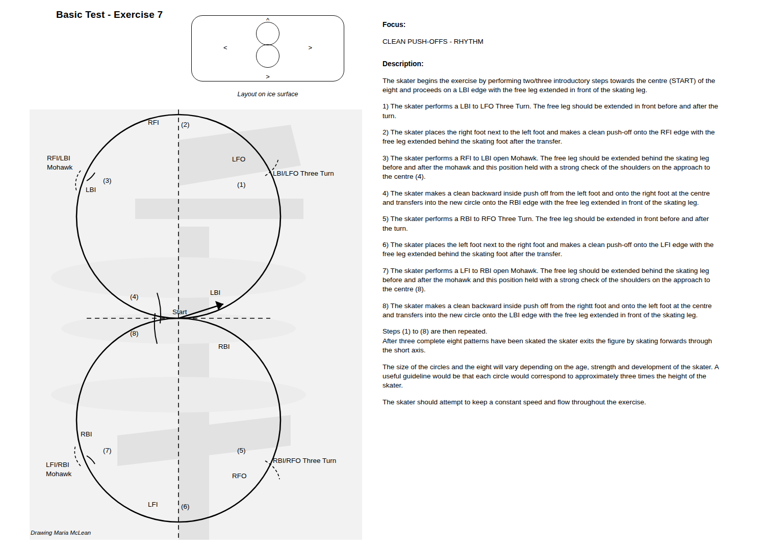Basic Test - Exercise 7
^ > < >
Layout on ice surface
RFI (2) LFO LBI/LFO Three Turn (1) RFI/LBI Mohawk (3) LBI (4) LBI Start (8) RBI RBI (7) LFI/RBI Mohawk (5) RBI/RFO Three Turn RFO LFI (6)
Drawing Maria McLean
Focus:
CLEAN PUSH-OFFS - RHYTHM
Description:
The skater begins the exercise by performing two/three introductory steps towards the centre (START) of the eight and proceeds on a LBI edge with the free leg extended in front of the skating leg.
1) The skater performs a LBI to LFO Three Turn. The free leg should be extended in front before and after the turn.
2) The skater places the right foot next to the left foot and makes a clean push-off onto the RFI edge with the free leg extended behind the skating foot after the transfer.
3) The skater performs a RFI to LBI open Mohawk. The free leg should be extended behind the skating leg before and after the mohawk and this position held with a strong check of the shoulders on the approach to the centre (4).
4) The skater makes a clean backward inside push off from the left foot and onto the right foot at the centre and transfers into the new circle onto the RBI edge with the free leg extended in front of the skating leg.
5) The skater performs a RBI to RFO Three Turn. The free leg should be extended in front before and after the turn.
6) The skater places the left foot next to the right foot and makes a clean push-off onto the LFI edge with the free leg extended behind the skating foot after the transfer.
7) The skater performs a LFI to RBI open Mohawk. The free leg should be extended behind the skating leg before and after the mohawk and this position held with a strong check of the shoulders on the approach to the centre (8).
8) The skater makes a clean backward inside push off from the rightt foot and onto the left foot at the centre and transfers into the new circle onto the LBI edge with the free leg extended in front of the skating leg.
Steps (1) to (8) are then repeated.
After three complete eight patterns have been skated the skater exits the figure by skating forwards through the short axis.
The size of the circles and the eight will vary depending on the age, strength and development of the skater. A useful guideline would be that each circle would correspond to approximately three times the height of the skater.
The skater should attempt to keep a constant speed and flow throughout the exercise.